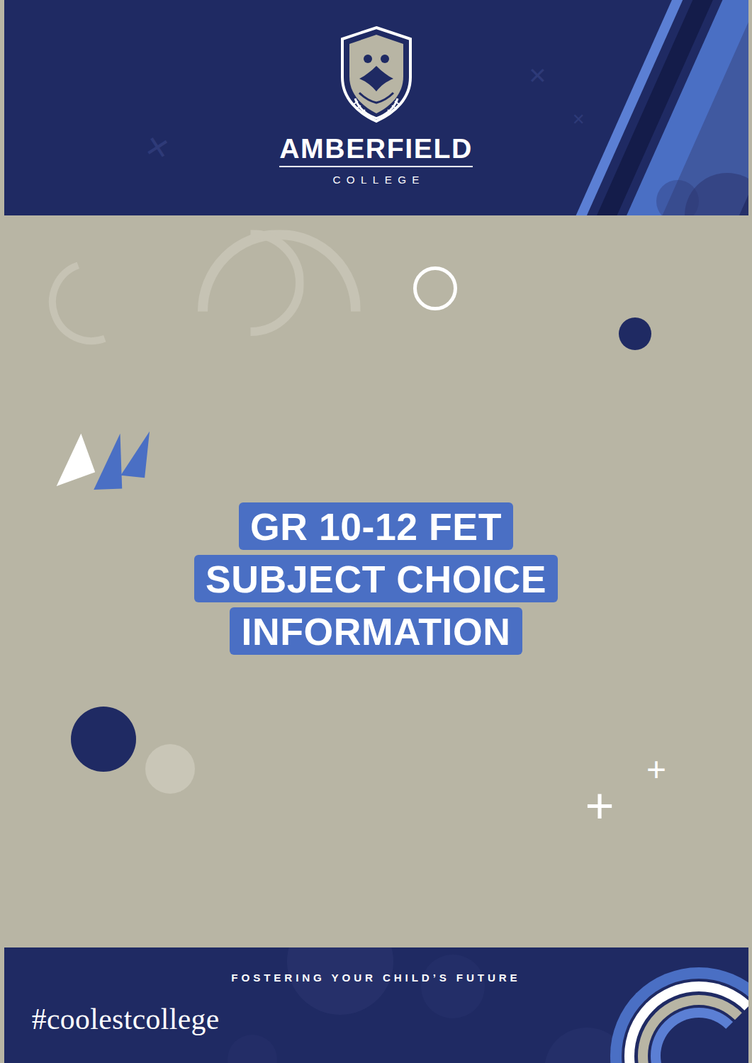✕ ✕ ✕
AMBERFIELD
College
+ +
Gr 10-12 FET
Subject Choice
Information
Fostering your child’s future
#coolestcollege